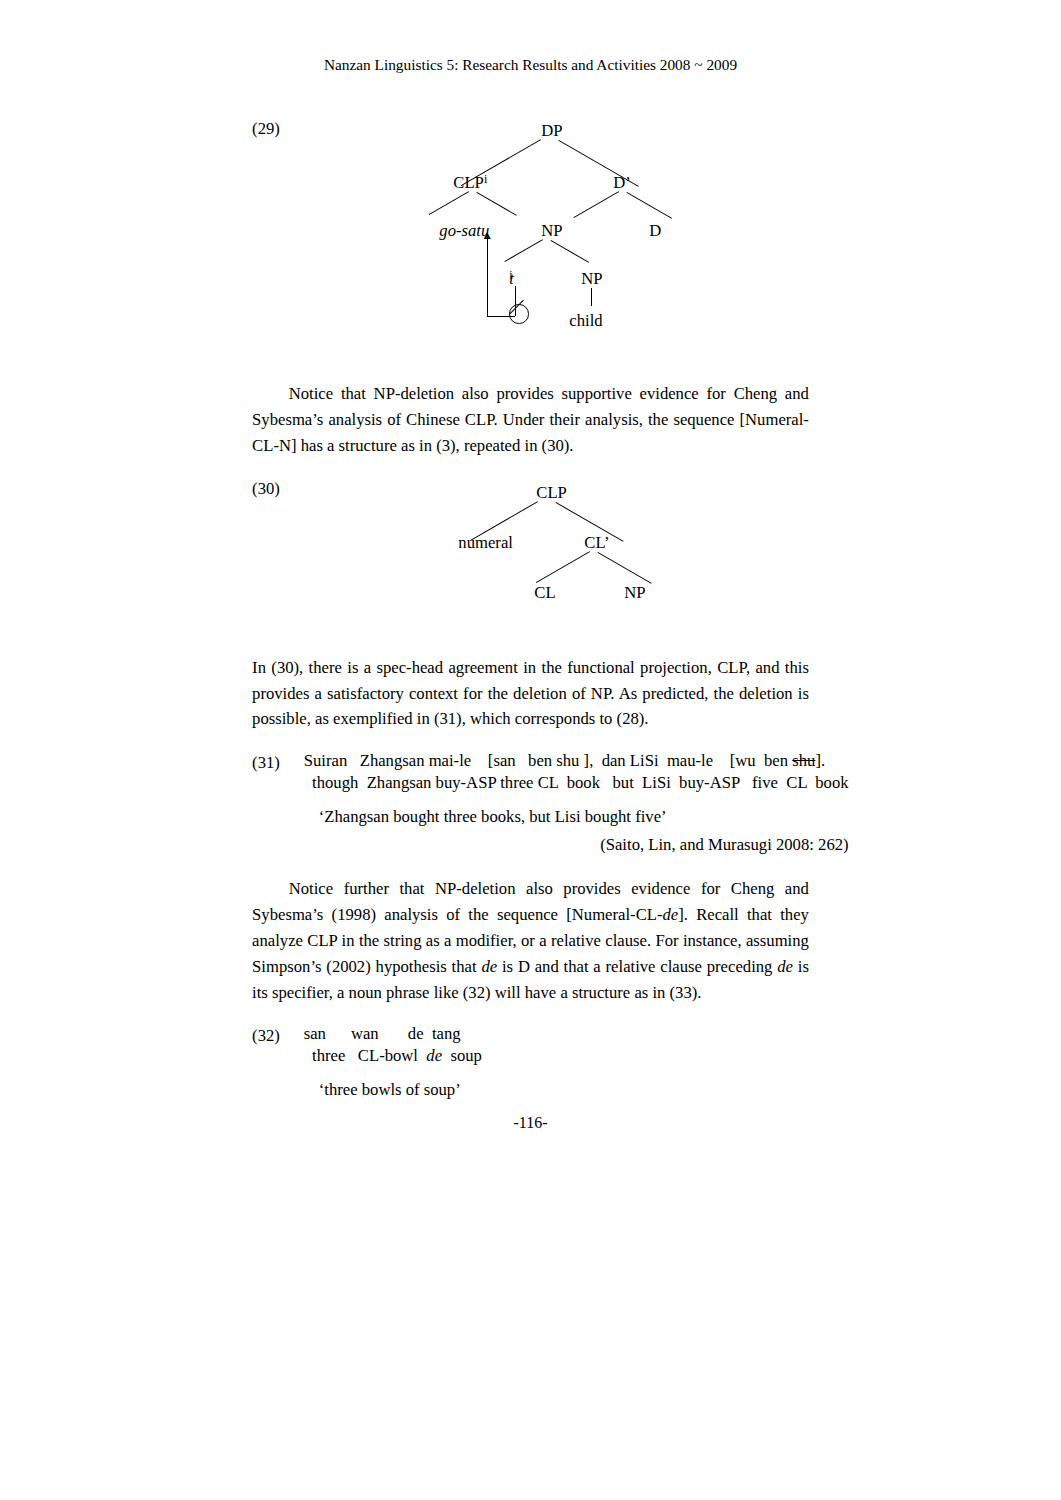Nanzan Linguistics 5: Research Results and Activities 2008 ~ 2009
(29)
DP
CLPi D’
go-satu
NP D
ti NP
child
▲
Notice that NP-deletion also provides supportive evidence for Cheng and Sybesma’s analysis of Chinese CLP. Under their analysis, the sequence [Numeral-CL-N] has a structure as in (3), repeated in (30).
(30)
CLP
numeral CL’
CL NP
In (30), there is a spec-head agreement in the functional projection, CLP, and this provides a satisfactory context for the deletion of NP. As predicted, the deletion is possible, as exemplified in (31), which corresponds to (28).
(31)
Suiran Zhangsan mai-le [san ben shu ], dan LiSi mau-le [wu ben shu]. though Zhangsan buy-ASP three CL book but LiSi buy-ASP five CL book
‘Zhangsan bought three books, but Lisi bought five’
(Saito, Lin, and Murasugi 2008: 262)
Notice further that NP-deletion also provides evidence for Cheng and Sybesma’s (1998) analysis of the sequence [Numeral-CL-de]. Recall that they analyze CLP in the string as a modifier, or a relative clause. For instance, assuming Simpson’s (2002) hypothesis that de is D and that a relative clause preceding de is its specifier, a noun phrase like (32) will have a structure as in (33).
(32)
san wan de tang three CL-bowl de soup
‘three bowls of soup’
-116-